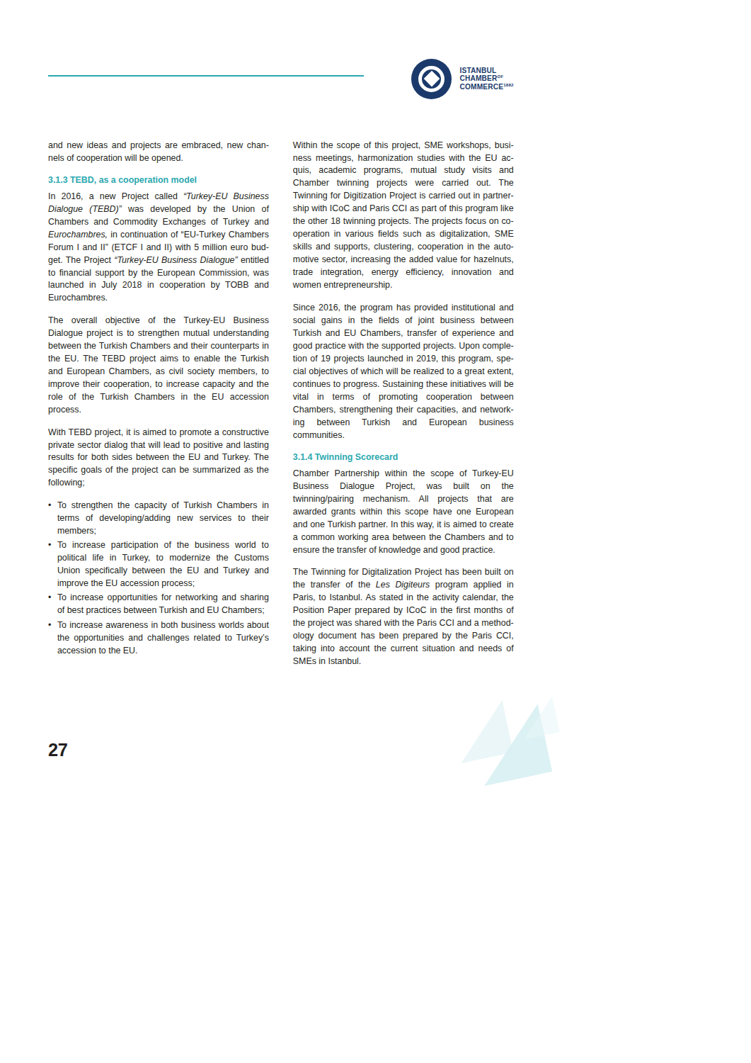Istanbul
Chamberof
Commerce1882
and new ideas and projects are embraced, new channels of cooperation will be opened.
3.1.3 TEBD, as a cooperation model
In 2016, a new Project called “Turkey-EU Business Dialogue (TEBD)” was developed by the Union of Chambers and Commodity Exchanges of Turkey and Eurochambres, in continuation of “EU-Turkey Chambers Forum I and II” (ETCF I and II) with 5 million euro budget. The Project “Turkey-EU Business Dialogue” entitled to financial support by the European Commission, was launched in July 2018 in cooperation by TOBB and Eurochambres.
The overall objective of the Turkey-EU Business Dialogue project is to strengthen mutual understanding between the Turkish Chambers and their counterparts in the EU. The TEBD project aims to enable the Turkish and European Chambers, as civil society members, to improve their cooperation, to increase capacity and the role of the Turkish Chambers in the EU accession process.
With TEBD project, it is aimed to promote a constructive private sector dialog that will lead to positive and lasting results for both sides between the EU and Turkey. The specific goals of the project can be summarized as the following;
To strengthen the capacity of Turkish Chambers in terms of developing/adding new services to their members;
To increase participation of the business world to political life in Turkey, to modernize the Customs Union specifically between the EU and Turkey and improve the EU accession process;
To increase opportunities for networking and sharing of best practices between Turkish and EU Chambers;
To increase awareness in both business worlds about the opportunities and challenges related to Turkey’s accession to the EU.
Within the scope of this project, SME workshops, business meetings, harmonization studies with the EU acquis, academic programs, mutual study visits and Chamber twinning projects were carried out. The Twinning for Digitization Project is carried out in partnership with ICoC and Paris CCI as part of this program like the other 18 twinning projects. The projects focus on cooperation in various fields such as digitalization, SME skills and supports, clustering, cooperation in the automotive sector, increasing the added value for hazelnuts, trade integration, energy efficiency, innovation and women entrepreneurship.
Since 2016, the program has provided institutional and social gains in the fields of joint business between Turkish and EU Chambers, transfer of experience and good practice with the supported projects. Upon completion of 19 projects launched in 2019, this program, special objectives of which will be realized to a great extent, continues to progress. Sustaining these initiatives will be vital in terms of promoting cooperation between Chambers, strengthening their capacities, and networking between Turkish and European business communities.
3.1.4 Twinning Scorecard
Chamber Partnership within the scope of Turkey-EU Business Dialogue Project, was built on the twinning/pairing mechanism. All projects that are awarded grants within this scope have one European and one Turkish partner. In this way, it is aimed to create a common working area between the Chambers and to ensure the transfer of knowledge and good practice.
The Twinning for Digitalization Project has been built on the transfer of the Les Digiteurs program applied in Paris, to Istanbul. As stated in the activity calendar, the Position Paper prepared by ICoC in the first months of the project was shared with the Paris CCI and a methodology document has been prepared by the Paris CCI, taking into account the current situation and needs of SMEs in Istanbul.
27